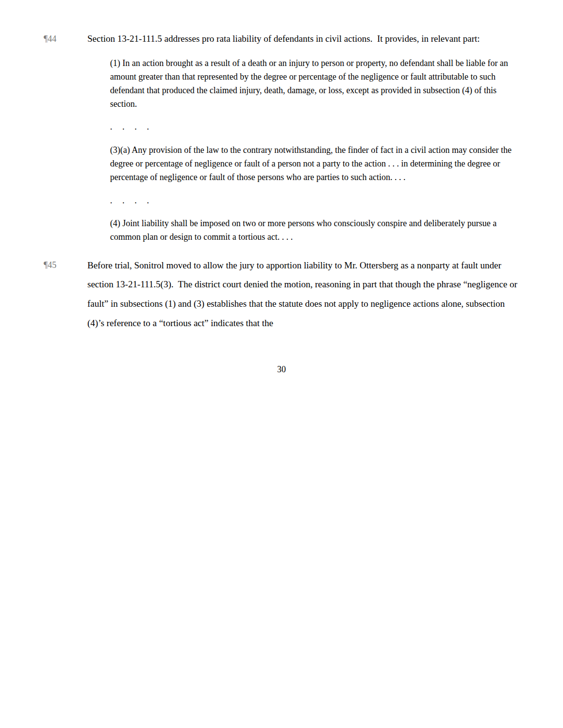¶44
Section 13-21-111.5 addresses pro rata liability of defendants in civil actions. It provides, in relevant part:
(1) In an action brought as a result of a death or an injury to person or property, no defendant shall be liable for an amount greater than that represented by the degree or percentage of the negligence or fault attributable to such defendant that produced the claimed injury, death, damage, or loss, except as provided in subsection (4) of this section.
. . . .
(3)(a) Any provision of the law to the contrary notwithstanding, the finder of fact in a civil action may consider the degree or percentage of negligence or fault of a person not a party to the action . . . in determining the degree or percentage of negligence or fault of those persons who are parties to such action. . . .
. . . .
(4) Joint liability shall be imposed on two or more persons who consciously conspire and deliberately pursue a common plan or design to commit a tortious act. . . .
¶45
Before trial, Sonitrol moved to allow the jury to apportion liability to Mr. Ottersberg as a nonparty at fault under section 13-21-111.5(3). The district court denied the motion, reasoning in part that though the phrase “negligence or fault” in subsections (1) and (3) establishes that the statute does not apply to negligence actions alone, subsection (4)’s reference to a “tortious act” indicates that the
30